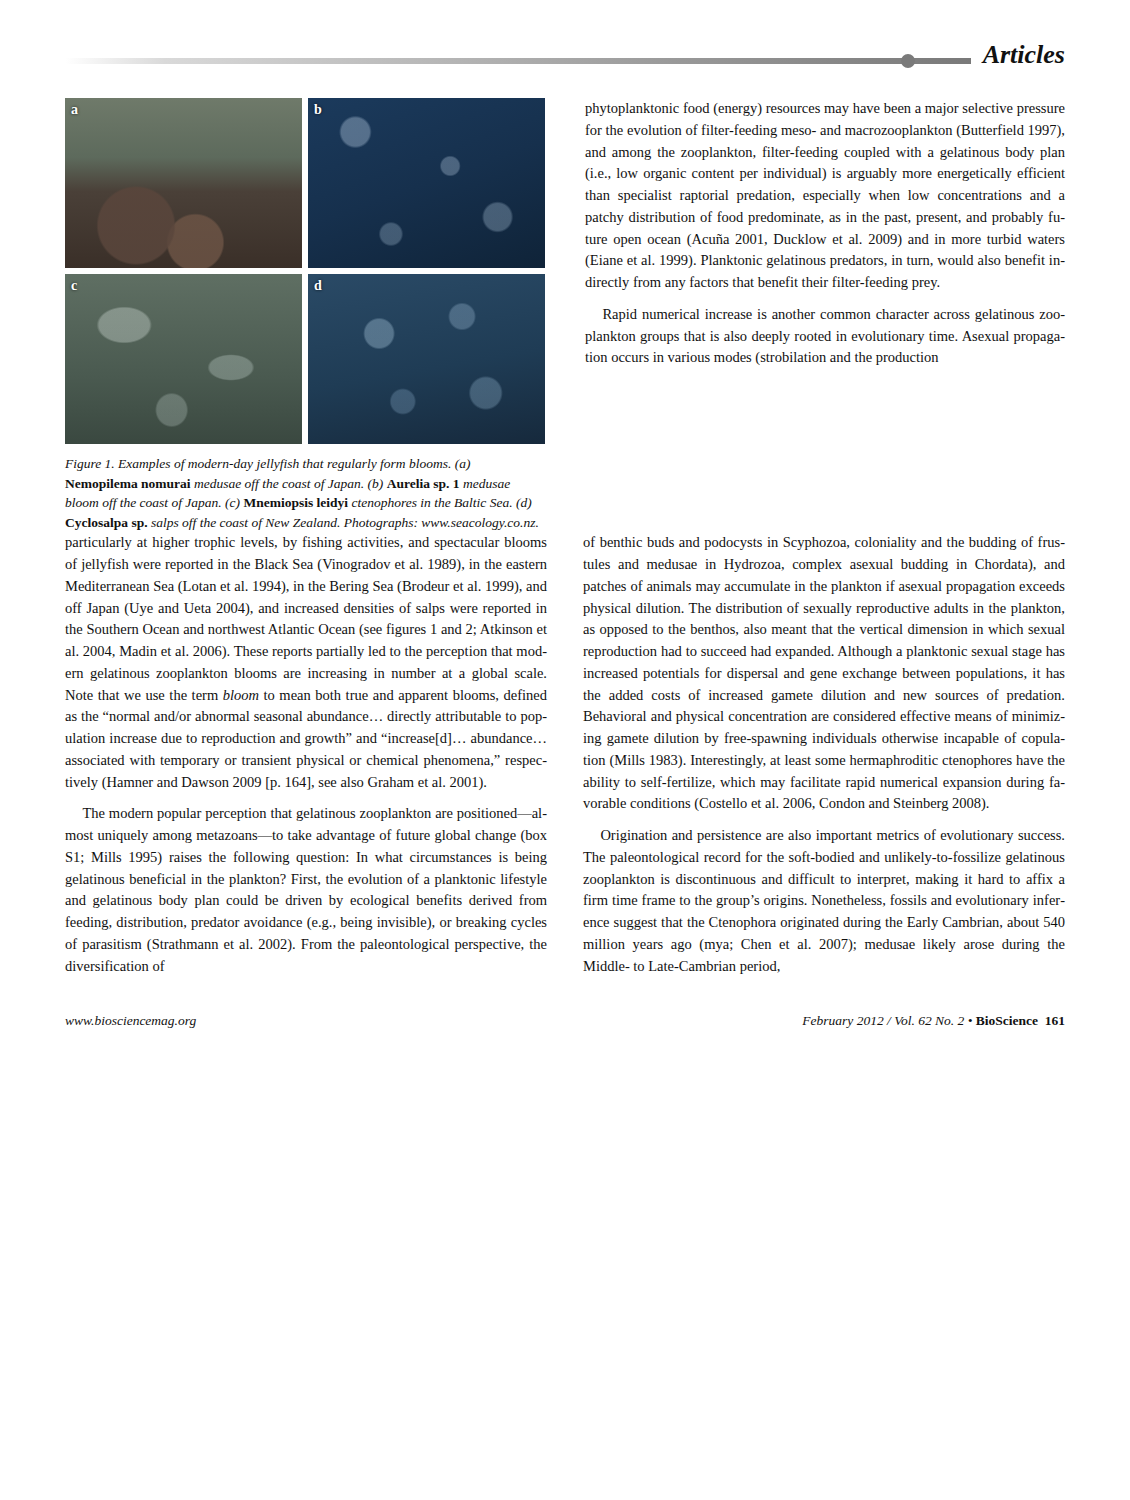Articles
a
b
c
d
Figure 1. Examples of modern-day jellyfish that regularly form blooms. (a) Nemopilema nomurai medusae off the coast of Japan. (b) Aurelia sp. 1 medusae bloom off the coast of Japan. (c) Mnemiopsis leidyi ctenophores in the Baltic Sea. (d) Cyclosalpa sp. salps off the coast of New Zealand. Photographs: www.seacology.co.nz.
phytoplanktonic food (energy) resources may have been a major selective pressure for the evolution of filter-feeding meso- and macrozooplankton (Butterfield 1997), and among the zooplankton, filter-feeding coupled with a gelatinous body plan (i.e., low organic content per individual) is arguably more energetically efficient than specialist raptorial predation, especially when low concentrations and a patchy distribution of food predominate, as in the past, present, and probably future open ocean (Acuña 2001, Ducklow et al. 2009) and in more turbid waters (Eiane et al. 1999). Planktonic gelatinous predators, in turn, would also benefit indirectly from any factors that benefit their filter-feeding prey.
Rapid numerical increase is another common character across gelatinous zooplankton groups that is also deeply rooted in evolutionary time. Asexual propagation occurs in various modes (strobilation and the production
particularly at higher trophic levels, by fishing activities, and spectacular blooms of jellyfish were reported in the Black Sea (Vinogradov et al. 1989), in the eastern Mediterranean Sea (Lotan et al. 1994), in the Bering Sea (Brodeur et al. 1999), and off Japan (Uye and Ueta 2004), and increased densities of salps were reported in the Southern Ocean and northwest Atlantic Ocean (see figures 1 and 2; Atkinson et al. 2004, Madin et al. 2006). These reports partially led to the perception that modern gelatinous zooplankton blooms are increasing in number at a global scale. Note that we use the term bloom to mean both true and apparent blooms, defined as the “normal and/or abnormal seasonal abundance… directly attributable to population increase due to reproduction and growth” and “increase[d]… abundance… associated with temporary or transient physical or chemical phenomena,” respectively (Hamner and Dawson 2009 [p. 164], see also Graham et al. 2001).
The modern popular perception that gelatinous zooplankton are positioned—almost uniquely among metazoans—to take advantage of future global change (box S1; Mills 1995) raises the following question: In what circumstances is being gelatinous beneficial in the plankton? First, the evolution of a planktonic lifestyle and gelatinous body plan could be driven by ecological benefits derived from feeding, distribution, predator avoidance (e.g., being invisible), or breaking cycles of parasitism (Strathmann et al. 2002). From the paleontological perspective, the diversification of
of benthic buds and podocysts in Scyphozoa, coloniality and the budding of frustules and medusae in Hydrozoa, complex asexual budding in Chordata), and patches of animals may accumulate in the plankton if asexual propagation exceeds physical dilution. The distribution of sexually reproductive adults in the plankton, as opposed to the benthos, also meant that the vertical dimension in which sexual reproduction had to succeed had expanded. Although a planktonic sexual stage has increased potentials for dispersal and gene exchange between populations, it has the added costs of increased gamete dilution and new sources of predation. Behavioral and physical concentration are considered effective means of minimizing gamete dilution by free-spawning individuals otherwise incapable of copulation (Mills 1983). Interestingly, at least some hermaphroditic ctenophores have the ability to self-fertilize, which may facilitate rapid numerical expansion during favorable conditions (Costello et al. 2006, Condon and Steinberg 2008).
Origination and persistence are also important metrics of evolutionary success. The paleontological record for the soft-bodied and unlikely-to-fossilize gelatinous zooplankton is discontinuous and difficult to interpret, making it hard to affix a firm time frame to the group’s origins. Nonetheless, fossils and evolutionary inference suggest that the Ctenophora originated during the Early Cambrian, about 540 million years ago (mya; Chen et al. 2007); medusae likely arose during the Middle- to Late-Cambrian period,
www.biosciencemag.org
February 2012 / Vol. 62 No. 2 • BioScience 161